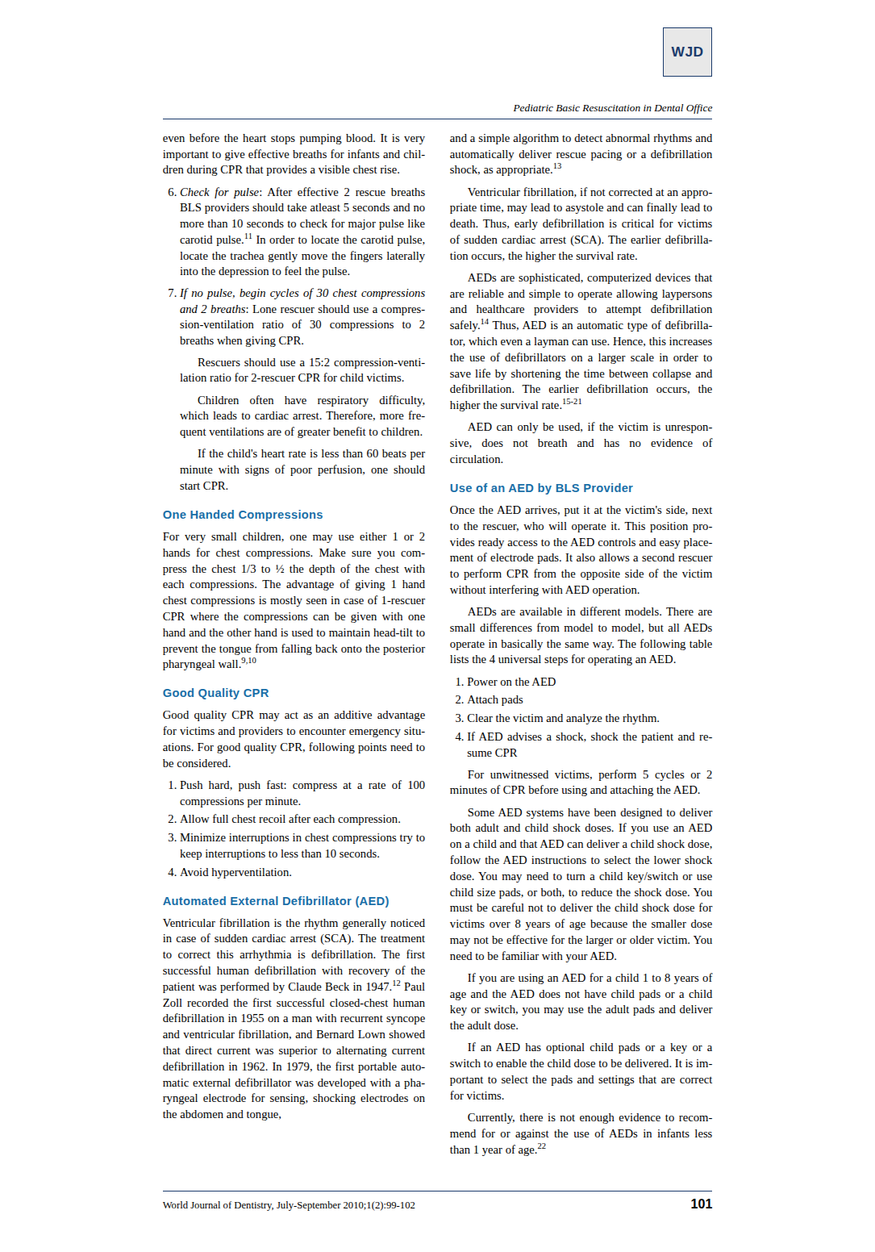WJD
Pediatric Basic Resuscitation in Dental Office
even before the heart stops pumping blood. It is very important to give effective breaths for infants and children during CPR that provides a visible chest rise.
Check for pulse: After effective 2 rescue breaths BLS providers should take atleast 5 seconds and no more than 10 seconds to check for major pulse like carotid pulse.11 In order to locate the carotid pulse, locate the trachea gently move the fingers laterally into the depression to feel the pulse.
If no pulse, begin cycles of 30 chest compressions and 2 breaths: Lone rescuer should use a compression-ventilation ratio of 30 compressions to 2 breaths when giving CPR.
Rescuers should use a 15:2 compression-ventilation ratio for 2-rescuer CPR for child victims.
Children often have respiratory difficulty, which leads to cardiac arrest. Therefore, more frequent ventilations are of greater benefit to children.
If the child's heart rate is less than 60 beats per minute with signs of poor perfusion, one should start CPR.
One Handed Compressions
For very small children, one may use either 1 or 2 hands for chest compressions. Make sure you compress the chest 1/3 to ½ the depth of the chest with each compressions. The advantage of giving 1 hand chest compressions is mostly seen in case of 1-rescuer CPR where the compressions can be given with one hand and the other hand is used to maintain head-tilt to prevent the tongue from falling back onto the posterior pharyngeal wall.9,10
Good Quality CPR
Good quality CPR may act as an additive advantage for victims and providers to encounter emergency situations. For good quality CPR, following points need to be considered.
Push hard, push fast: compress at a rate of 100 compressions per minute.
Allow full chest recoil after each compression.
Minimize interruptions in chest compressions try to keep interruptions to less than 10 seconds.
Avoid hyperventilation.
Automated External Defibrillator (AED)
Ventricular fibrillation is the rhythm generally noticed in case of sudden cardiac arrest (SCA). The treatment to correct this arrhythmia is defibrillation. The first successful human defibrillation with recovery of the patient was performed by Claude Beck in 1947.12 Paul Zoll recorded the first successful closed-chest human defibrillation in 1955 on a man with recurrent syncope and ventricular fibrillation, and Bernard Lown showed that direct current was superior to alternating current defibrillation in 1962. In 1979, the first portable automatic external defibrillator was developed with a pharyngeal electrode for sensing, shocking electrodes on the abdomen and tongue,
and a simple algorithm to detect abnormal rhythms and automatically deliver rescue pacing or a defibrillation shock, as appropriate.13
Ventricular fibrillation, if not corrected at an appropriate time, may lead to asystole and can finally lead to death. Thus, early defibrillation is critical for victims of sudden cardiac arrest (SCA). The earlier defibrillation occurs, the higher the survival rate.
AEDs are sophisticated, computerized devices that are reliable and simple to operate allowing laypersons and healthcare providers to attempt defibrillation safely.14 Thus, AED is an automatic type of defibrillator, which even a layman can use. Hence, this increases the use of defibrillators on a larger scale in order to save life by shortening the time between collapse and defibrillation. The earlier defibrillation occurs, the higher the survival rate.15-21
AED can only be used, if the victim is unresponsive, does not breath and has no evidence of circulation.
Use of an AED by BLS Provider
Once the AED arrives, put it at the victim's side, next to the rescuer, who will operate it. This position provides ready access to the AED controls and easy placement of electrode pads. It also allows a second rescuer to perform CPR from the opposite side of the victim without interfering with AED operation.
AEDs are available in different models. There are small differences from model to model, but all AEDs operate in basically the same way. The following table lists the 4 universal steps for operating an AED.
Power on the AED
Attach pads
Clear the victim and analyze the rhythm.
If AED advises a shock, shock the patient and resume CPR
For unwitnessed victims, perform 5 cycles or 2 minutes of CPR before using and attaching the AED.
Some AED systems have been designed to deliver both adult and child shock doses. If you use an AED on a child and that AED can deliver a child shock dose, follow the AED instructions to select the lower shock dose. You may need to turn a child key/switch or use child size pads, or both, to reduce the shock dose. You must be careful not to deliver the child shock dose for victims over 8 years of age because the smaller dose may not be effective for the larger or older victim. You need to be familiar with your AED.
If you are using an AED for a child 1 to 8 years of age and the AED does not have child pads or a child key or switch, you may use the adult pads and deliver the adult dose.
If an AED has optional child pads or a key or a switch to enable the child dose to be delivered. It is important to select the pads and settings that are correct for victims.
Currently, there is not enough evidence to recommend for or against the use of AEDs in infants less than 1 year of age.22
World Journal of Dentistry, July-September 2010;1(2):99-102 101